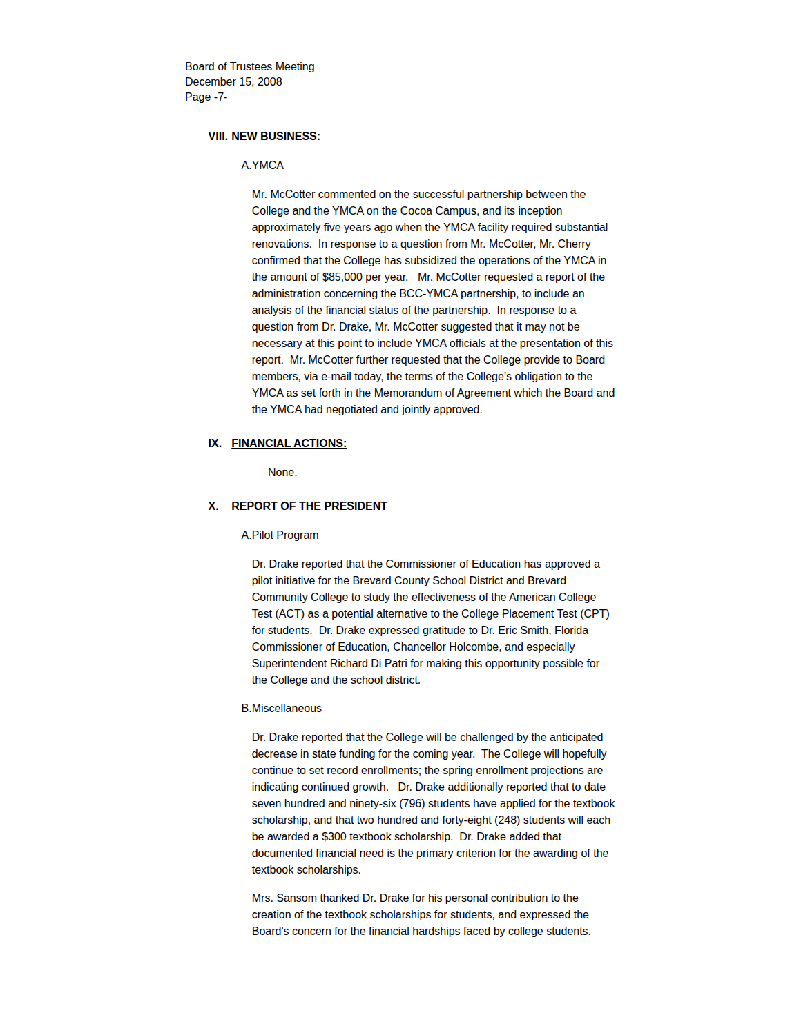Board of Trustees Meeting
December 15, 2008
Page -7-
VIII.
NEW BUSINESS:
A.
YMCA
Mr. McCotter commented on the successful partnership between the College and the YMCA on the Cocoa Campus, and its inception approximately five years ago when the YMCA facility required substantial renovations. In response to a question from Mr. McCotter, Mr. Cherry confirmed that the College has subsidized the operations of the YMCA in the amount of $85,000 per year. Mr. McCotter requested a report of the administration concerning the BCC-YMCA partnership, to include an analysis of the financial status of the partnership. In response to a question from Dr. Drake, Mr. McCotter suggested that it may not be necessary at this point to include YMCA officials at the presentation of this report. Mr. McCotter further requested that the College provide to Board members, via e-mail today, the terms of the College's obligation to the YMCA as set forth in the Memorandum of Agreement which the Board and the YMCA had negotiated and jointly approved.
IX.
FINANCIAL ACTIONS:
None.
X.
REPORT OF THE PRESIDENT
A.
Pilot Program
Dr. Drake reported that the Commissioner of Education has approved a pilot initiative for the Brevard County School District and Brevard Community College to study the effectiveness of the American College Test (ACT) as a potential alternative to the College Placement Test (CPT) for students. Dr. Drake expressed gratitude to Dr. Eric Smith, Florida Commissioner of Education, Chancellor Holcombe, and especially Superintendent Richard Di Patri for making this opportunity possible for the College and the school district.
B.
Miscellaneous
Dr. Drake reported that the College will be challenged by the anticipated decrease in state funding for the coming year. The College will hopefully continue to set record enrollments; the spring enrollment projections are indicating continued growth. Dr. Drake additionally reported that to date seven hundred and ninety-six (796) students have applied for the textbook scholarship, and that two hundred and forty-eight (248) students will each be awarded a $300 textbook scholarship. Dr. Drake added that documented financial need is the primary criterion for the awarding of the textbook scholarships.
Mrs. Sansom thanked Dr. Drake for his personal contribution to the creation of the textbook scholarships for students, and expressed the Board's concern for the financial hardships faced by college students.